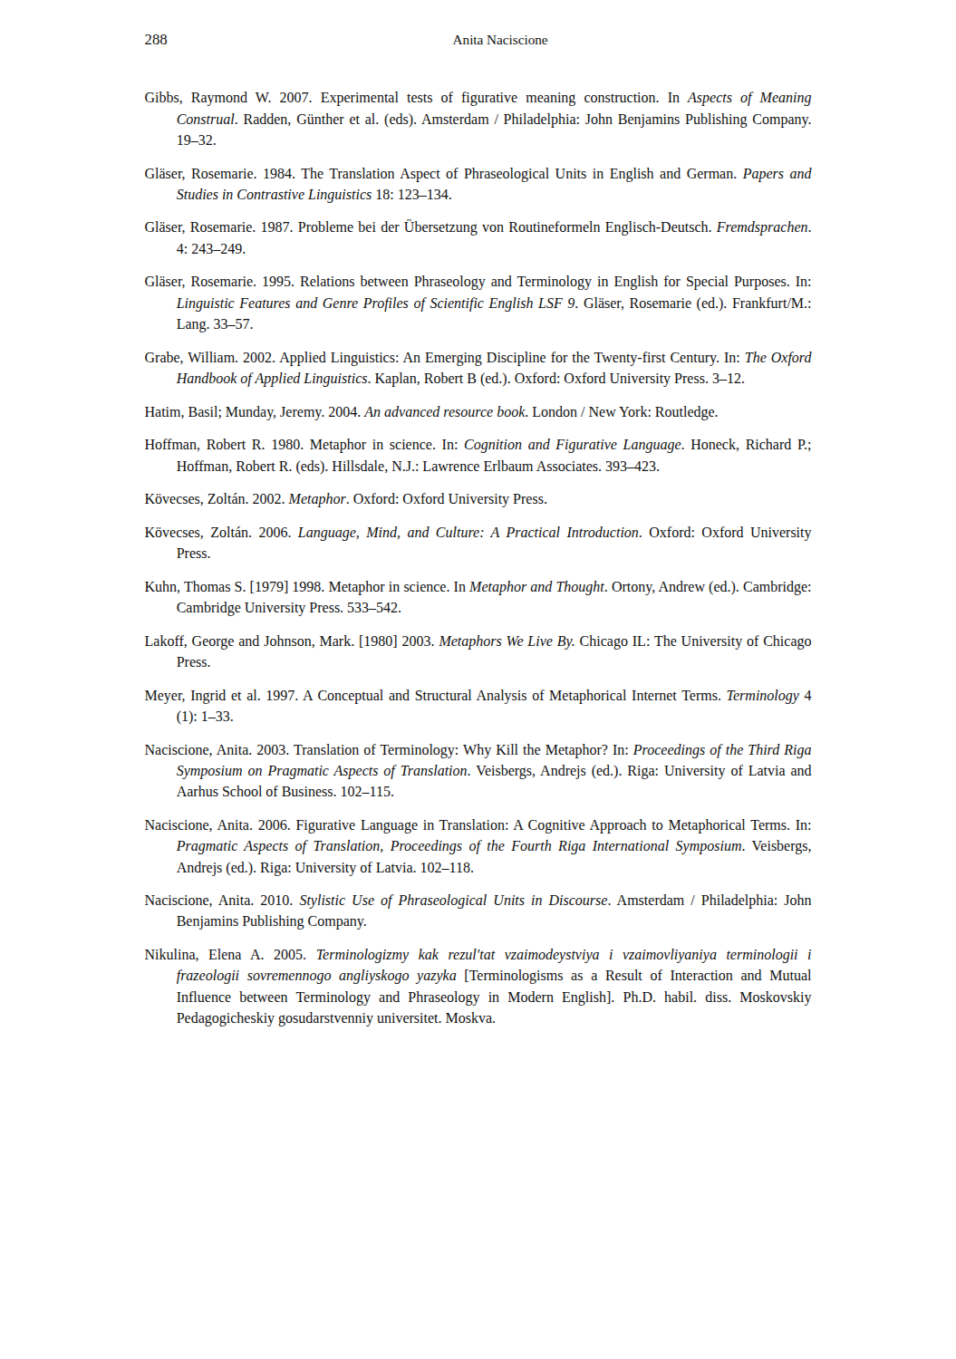288 Anita Naciscione
Gibbs, Raymond W. 2007. Experimental tests of figurative meaning construction. In Aspects of Meaning Construal. Radden, Günther et al. (eds). Amsterdam / Philadelphia: John Benjamins Publishing Company. 19–32.
Gläser, Rosemarie. 1984. The Translation Aspect of Phraseological Units in English and German. Papers and Studies in Contrastive Linguistics 18: 123–134.
Gläser, Rosemarie. 1987. Probleme bei der Übersetzung von Routineformeln Englisch-Deutsch. Fremdsprachen. 4: 243–249.
Gläser, Rosemarie. 1995. Relations between Phraseology and Terminology in English for Special Purposes. In: Linguistic Features and Genre Profiles of Scientific English LSF 9. Gläser, Rosemarie (ed.). Frankfurt/M.: Lang. 33–57.
Grabe, William. 2002. Applied Linguistics: An Emerging Discipline for the Twenty-first Century. In: The Oxford Handbook of Applied Linguistics. Kaplan, Robert B (ed.). Oxford: Oxford University Press. 3–12.
Hatim, Basil; Munday, Jeremy. 2004. An advanced resource book. London / New York: Routledge.
Hoffman, Robert R. 1980. Metaphor in science. In: Cognition and Figurative Language. Honeck, Richard P.; Hoffman, Robert R. (eds). Hillsdale, N.J.: Lawrence Erlbaum Associates. 393–423.
Kövecses, Zoltán. 2002. Metaphor. Oxford: Oxford University Press.
Kövecses, Zoltán. 2006. Language, Mind, and Culture: A Practical Introduction. Oxford: Oxford University Press.
Kuhn, Thomas S. [1979] 1998. Metaphor in science. In Metaphor and Thought. Ortony, Andrew (ed.). Cambridge: Cambridge University Press. 533–542.
Lakoff, George and Johnson, Mark. [1980] 2003. Metaphors We Live By. Chicago IL: The University of Chicago Press.
Meyer, Ingrid et al. 1997. A Conceptual and Structural Analysis of Metaphorical Internet Terms. Terminology 4 (1): 1–33.
Naciscione, Anita. 2003. Translation of Terminology: Why Kill the Metaphor? In: Proceedings of the Third Riga Symposium on Pragmatic Aspects of Translation. Veisbergs, Andrejs (ed.). Riga: University of Latvia and Aarhus School of Business. 102–115.
Naciscione, Anita. 2006. Figurative Language in Translation: A Cognitive Approach to Metaphorical Terms. In: Pragmatic Aspects of Translation, Proceedings of the Fourth Riga International Symposium. Veisbergs, Andrejs (ed.). Riga: University of Latvia. 102–118.
Naciscione, Anita. 2010. Stylistic Use of Phraseological Units in Discourse. Amsterdam / Philadelphia: John Benjamins Publishing Company.
Nikulina, Elena A. 2005. Terminologizmy kak rezul'tat vzaimodeystviya i vzaimovliyaniya terminologii i frazeologii sovremennogo angliyskogo yazyka [Terminologisms as a Result of Interaction and Mutual Influence between Terminology and Phraseology in Modern English]. Ph.D. habil. diss. Moskovskiy Pedagogicheskiy gosudarstvenniy universitet. Moskva.